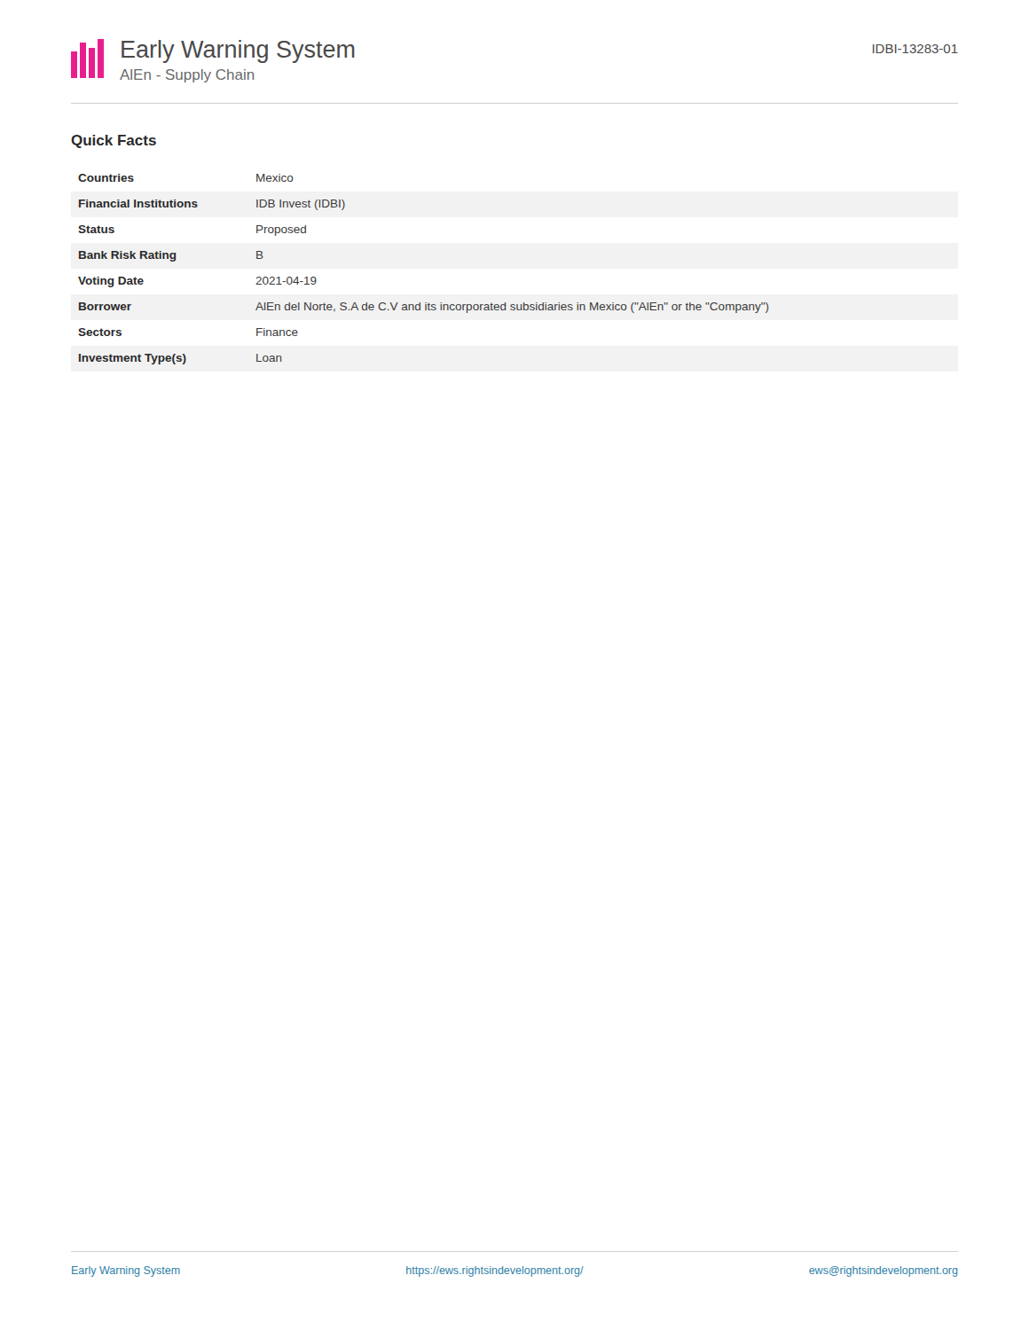Early Warning System
AlEn - Supply Chain
IDBI-13283-01
Quick Facts
| Countries | Mexico |
| Financial Institutions | IDB Invest (IDBI) |
| Status | Proposed |
| Bank Risk Rating | B |
| Voting Date | 2021-04-19 |
| Borrower | AlEn del Norte, S.A de C.V and its incorporated subsidiaries in Mexico ("AlEn" or the "Company") |
| Sectors | Finance |
| Investment Type(s) | Loan |
Early Warning System
https://ews.rightsindevelopment.org/
ews@rightsindevelopment.org